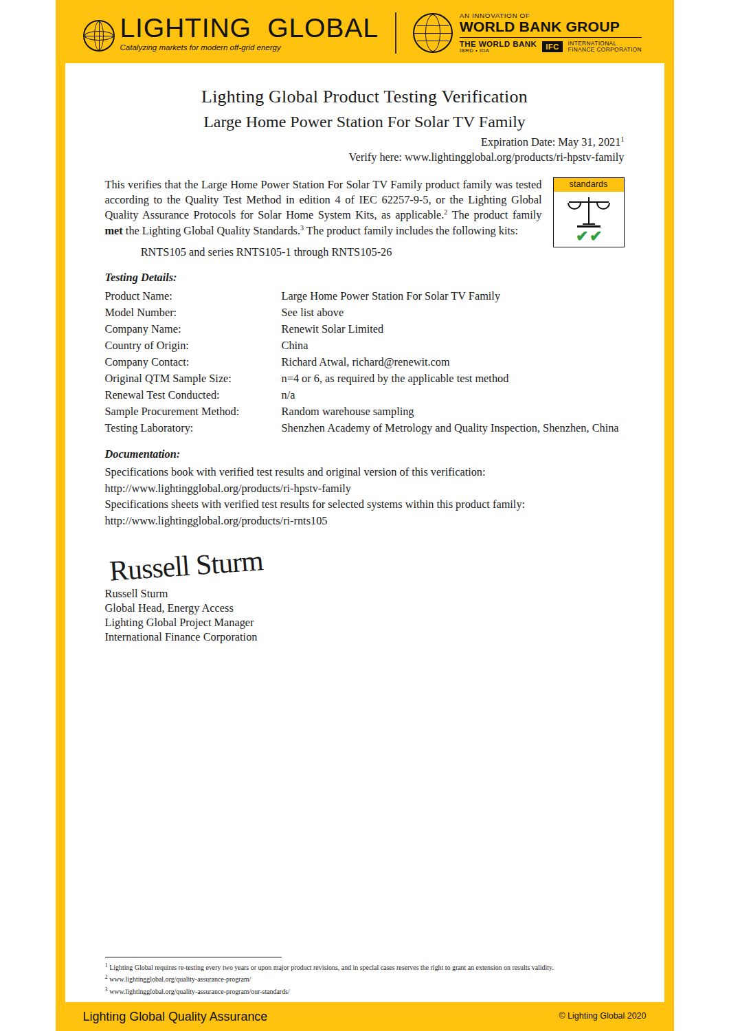LIGHTING GLOBAL
Catalyzing markets for modern off-grid energy
An innovation of
WORLD BANK GROUP
THE WORLD BANK
IBRD • IDA
IFC
International
Finance Corporation
Lighting Global Product Testing Verification
Large Home Power Station For Solar TV Family
Expiration Date: May 31, 20211
Verify here: www.lightingglobal.org/products/ri-hpstv-family
standards
✔✔
This verifies that the Large Home Power Station For Solar TV Family product family was tested according to the Quality Test Method in edition 4 of IEC 62257-9-5, or the Lighting Global Quality Assurance Protocols for Solar Home System Kits, as applicable.2 The product family met the Lighting Global Quality Standards.3 The product family includes the following kits:
RNTS105 and series RNTS105-1 through RNTS105-26
Testing Details:
| Product Name: | Large Home Power Station For Solar TV Family |
| Model Number: | See list above |
| Company Name: | Renewit Solar Limited |
| Country of Origin: | China |
| Company Contact: | Richard Atwal, richard@renewit.com |
| Original QTM Sample Size: | n=4 or 6, as required by the applicable test method |
| Renewal Test Conducted: | n/a |
| Sample Procurement Method: | Random warehouse sampling |
| Testing Laboratory: | Shenzhen Academy of Metrology and Quality Inspection, Shenzhen, China |
Documentation:
Specifications book with verified test results and original version of this verification:
http://www.lightingglobal.org/products/ri-hpstv-family
Specifications sheets with verified test results for selected systems within this product family:
http://www.lightingglobal.org/products/ri-rnts105
Russell Sturm
Russell Sturm
Global Head, Energy Access
Lighting Global Project Manager
International Finance Corporation
1 Lighting Global requires re-testing every two years or upon major product revisions, and in special cases reserves the right to grant an extension on results validity.
2 www.lightingglobal.org/quality-assurance-program/
3 www.lightingglobal.org/quality-assurance-program/our-standards/
Lighting Global Quality Assurance
© Lighting Global 2020